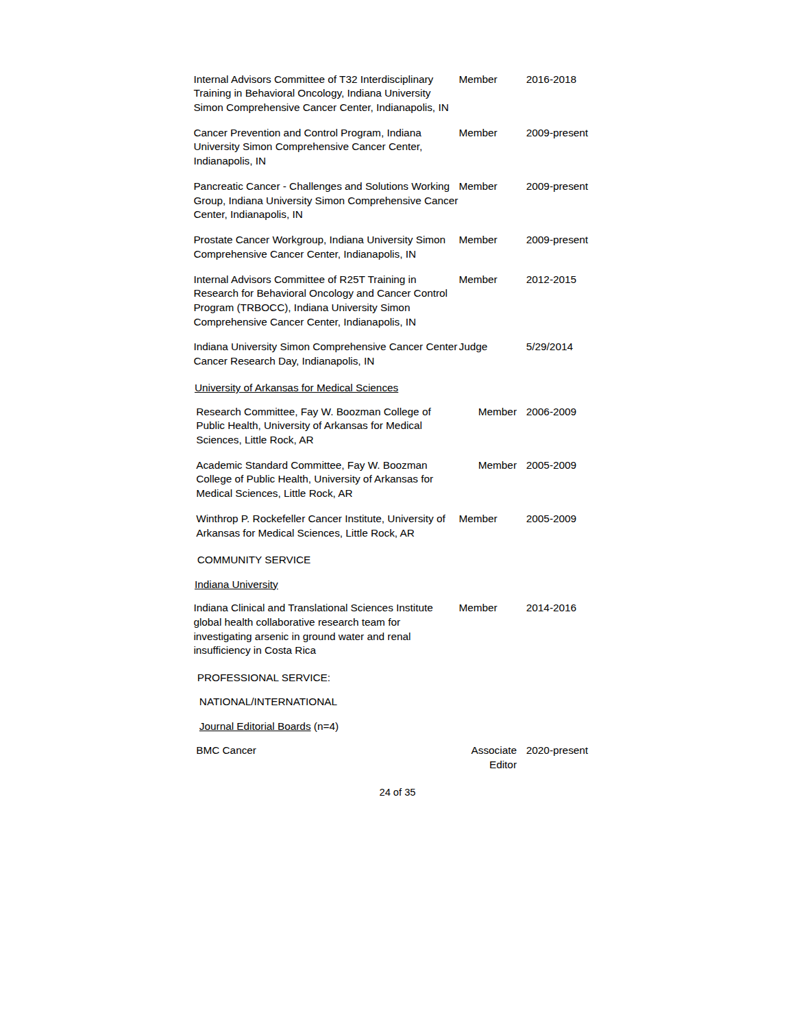| Internal Advisors Committee of T32 Interdisciplinary Training in Behavioral Oncology, Indiana University Simon Comprehensive Cancer Center, Indianapolis, IN | Member | 2016-2018 |
| Cancer Prevention and Control Program, Indiana University Simon Comprehensive Cancer Center, Indianapolis, IN | Member | 2009-present |
| Pancreatic Cancer - Challenges and Solutions Working Group, Indiana University Simon Comprehensive Cancer Center, Indianapolis, IN | Member | 2009-present |
| Prostate Cancer Workgroup, Indiana University Simon Comprehensive Cancer Center, Indianapolis, IN | Member | 2009-present |
| Internal Advisors Committee of R25T Training in Research for Behavioral Oncology and Cancer Control Program (TRBOCC), Indiana University Simon Comprehensive Cancer Center, Indianapolis, IN | Member | 2012-2015 |
| Indiana University Simon Comprehensive Cancer Center Cancer Research Day, Indianapolis, IN | Judge | 5/29/2014 |
University of Arkansas for Medical Sciences
| Research Committee, Fay W. Boozman College of Public Health, University of Arkansas for Medical Sciences, Little Rock, AR | Member | 2006-2009 |
| Academic Standard Committee, Fay W. Boozman College of Public Health, University of Arkansas for Medical Sciences, Little Rock, AR | Member | 2005-2009 |
| Winthrop P. Rockefeller Cancer Institute, University of Arkansas for Medical Sciences, Little Rock, AR | Member | 2005-2009 |
COMMUNITY SERVICE
Indiana University
| Indiana Clinical and Translational Sciences Institute global health collaborative research team for investigating arsenic in ground water and renal insufficiency in Costa Rica | Member | 2014-2016 |
PROFESSIONAL SERVICE:
NATIONAL/INTERNATIONAL
Journal Editorial Boards (n=4)
| BMC Cancer | Associate Editor | 2020-present |
24 of 35